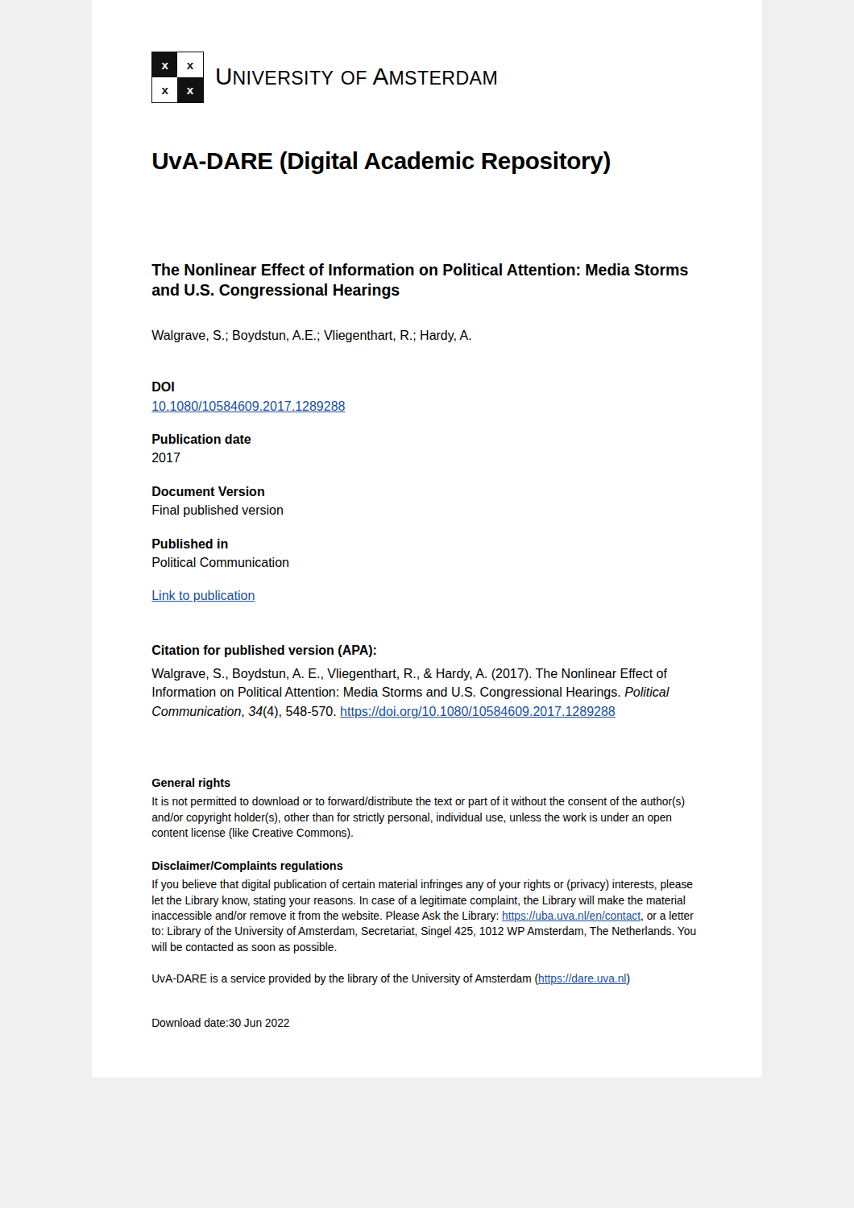xxxx
UNIVERSITY OF AMSTERDAM
UvA-DARE (Digital Academic Repository)
The Nonlinear Effect of Information on Political Attention: Media Storms and U.S. Congressional Hearings
Walgrave, S.; Boydstun, A.E.; Vliegenthart, R.; Hardy, A.
DOI
10.1080/10584609.2017.1289288
Publication date
2017
Document Version
Final published version
Published in
Political Communication
Link to publication
Citation for published version (APA):
Walgrave, S., Boydstun, A. E., Vliegenthart, R., & Hardy, A. (2017). The Nonlinear Effect of Information on Political Attention: Media Storms and U.S. Congressional Hearings. Political Communication, 34(4), 548-570. https://doi.org/10.1080/10584609.2017.1289288
General rights
It is not permitted to download or to forward/distribute the text or part of it without the consent of the author(s) and/or copyright holder(s), other than for strictly personal, individual use, unless the work is under an open content license (like Creative Commons).
Disclaimer/Complaints regulations
If you believe that digital publication of certain material infringes any of your rights or (privacy) interests, please let the Library know, stating your reasons. In case of a legitimate complaint, the Library will make the material inaccessible and/or remove it from the website. Please Ask the Library: https://uba.uva.nl/en/contact, or a letter to: Library of the University of Amsterdam, Secretariat, Singel 425, 1012 WP Amsterdam, The Netherlands. You will be contacted as soon as possible.
UvA-DARE is a service provided by the library of the University of Amsterdam (https://dare.uva.nl)
Download date:30 Jun 2022